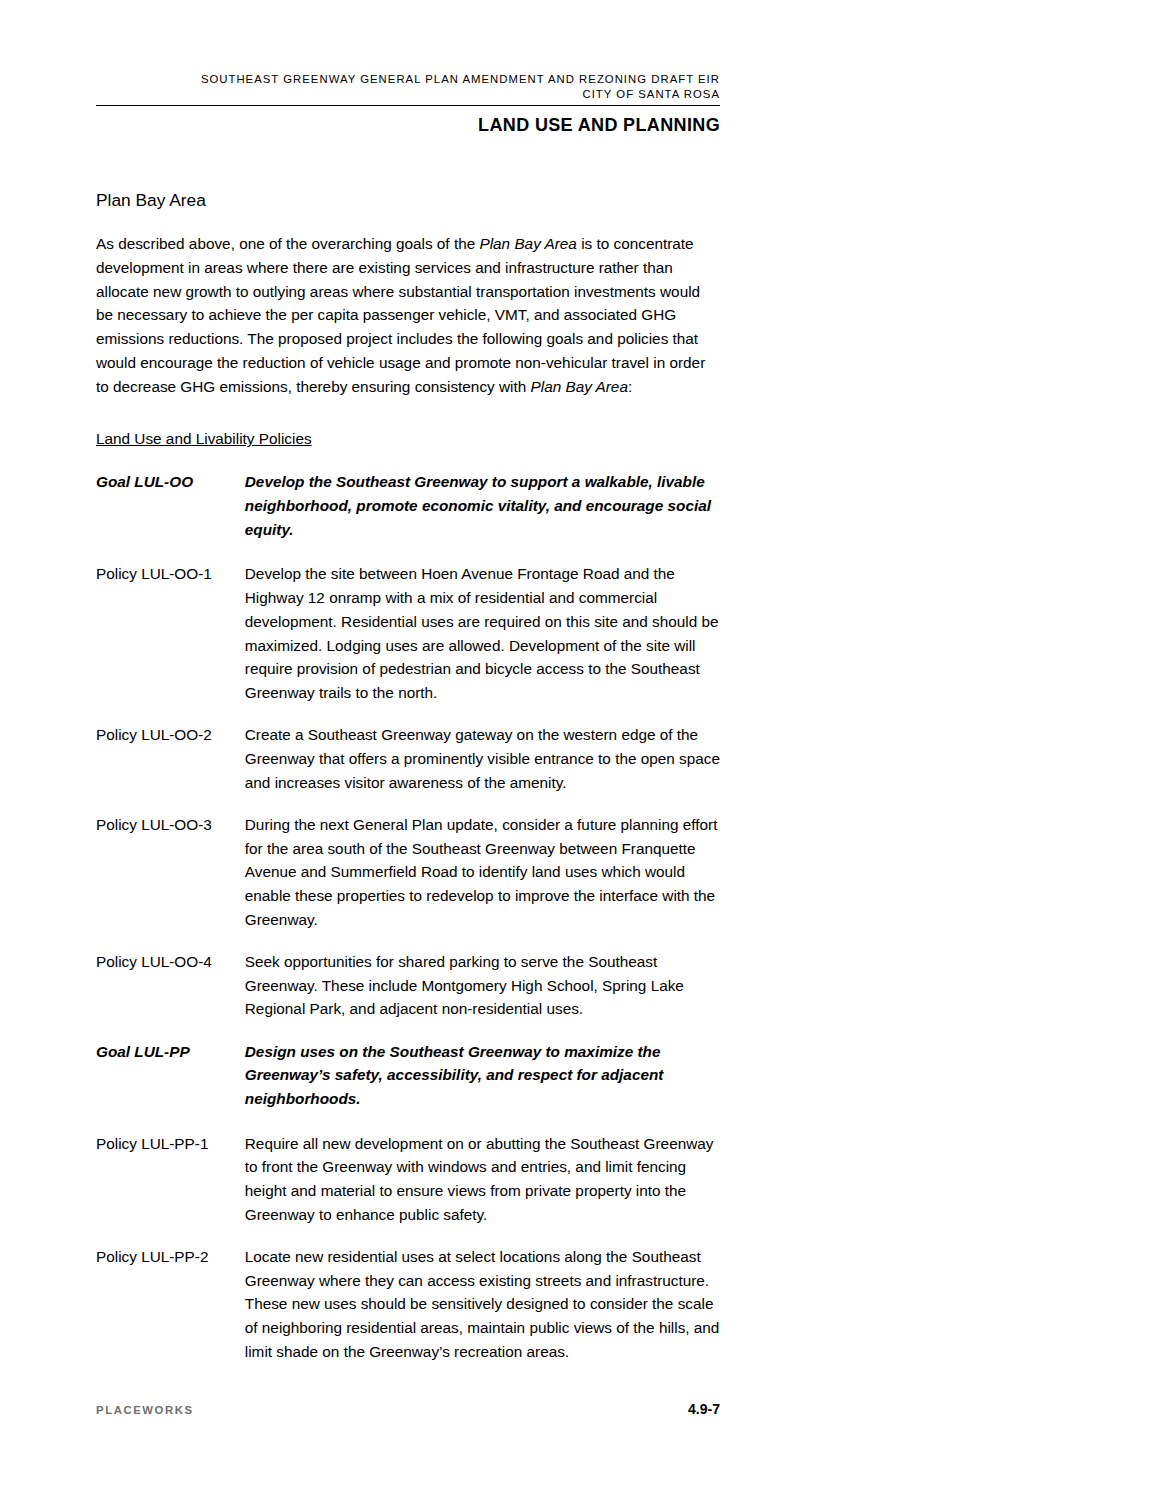SOUTHEAST GREENWAY GENERAL PLAN AMENDMENT AND REZONING DRAFT EIR
CITY OF SANTA ROSA
LAND USE AND PLANNING
Plan Bay Area
As described above, one of the overarching goals of the Plan Bay Area is to concentrate development in areas where there are existing services and infrastructure rather than allocate new growth to outlying areas where substantial transportation investments would be necessary to achieve the per capita passenger vehicle, VMT, and associated GHG emissions reductions. The proposed project includes the following goals and policies that would encourage the reduction of vehicle usage and promote non-vehicular travel in order to decrease GHG emissions, thereby ensuring consistency with Plan Bay Area:
Land Use and Livability Policies
Goal LUL-OO
Develop the Southeast Greenway to support a walkable, livable neighborhood, promote economic vitality, and encourage social equity.
Policy LUL-OO-1
Develop the site between Hoen Avenue Frontage Road and the Highway 12 onramp with a mix of residential and commercial development. Residential uses are required on this site and should be maximized. Lodging uses are allowed. Development of the site will require provision of pedestrian and bicycle access to the Southeast Greenway trails to the north.
Policy LUL-OO-2
Create a Southeast Greenway gateway on the western edge of the Greenway that offers a prominently visible entrance to the open space and increases visitor awareness of the amenity.
Policy LUL-OO-3
During the next General Plan update, consider a future planning effort for the area south of the Southeast Greenway between Franquette Avenue and Summerfield Road to identify land uses which would enable these properties to redevelop to improve the interface with the Greenway.
Policy LUL-OO-4
Seek opportunities for shared parking to serve the Southeast Greenway. These include Montgomery High School, Spring Lake Regional Park, and adjacent non-residential uses.
Goal LUL-PP
Design uses on the Southeast Greenway to maximize the Greenway’s safety, accessibility, and respect for adjacent neighborhoods.
Policy LUL-PP-1
Require all new development on or abutting the Southeast Greenway to front the Greenway with windows and entries, and limit fencing height and material to ensure views from private property into the Greenway to enhance public safety.
Policy LUL-PP-2
Locate new residential uses at select locations along the Southeast Greenway where they can access existing streets and infrastructure. These new uses should be sensitively designed to consider the scale of neighboring residential areas, maintain public views of the hills, and limit shade on the Greenway’s recreation areas.
PLACEWORKS 4.9-7